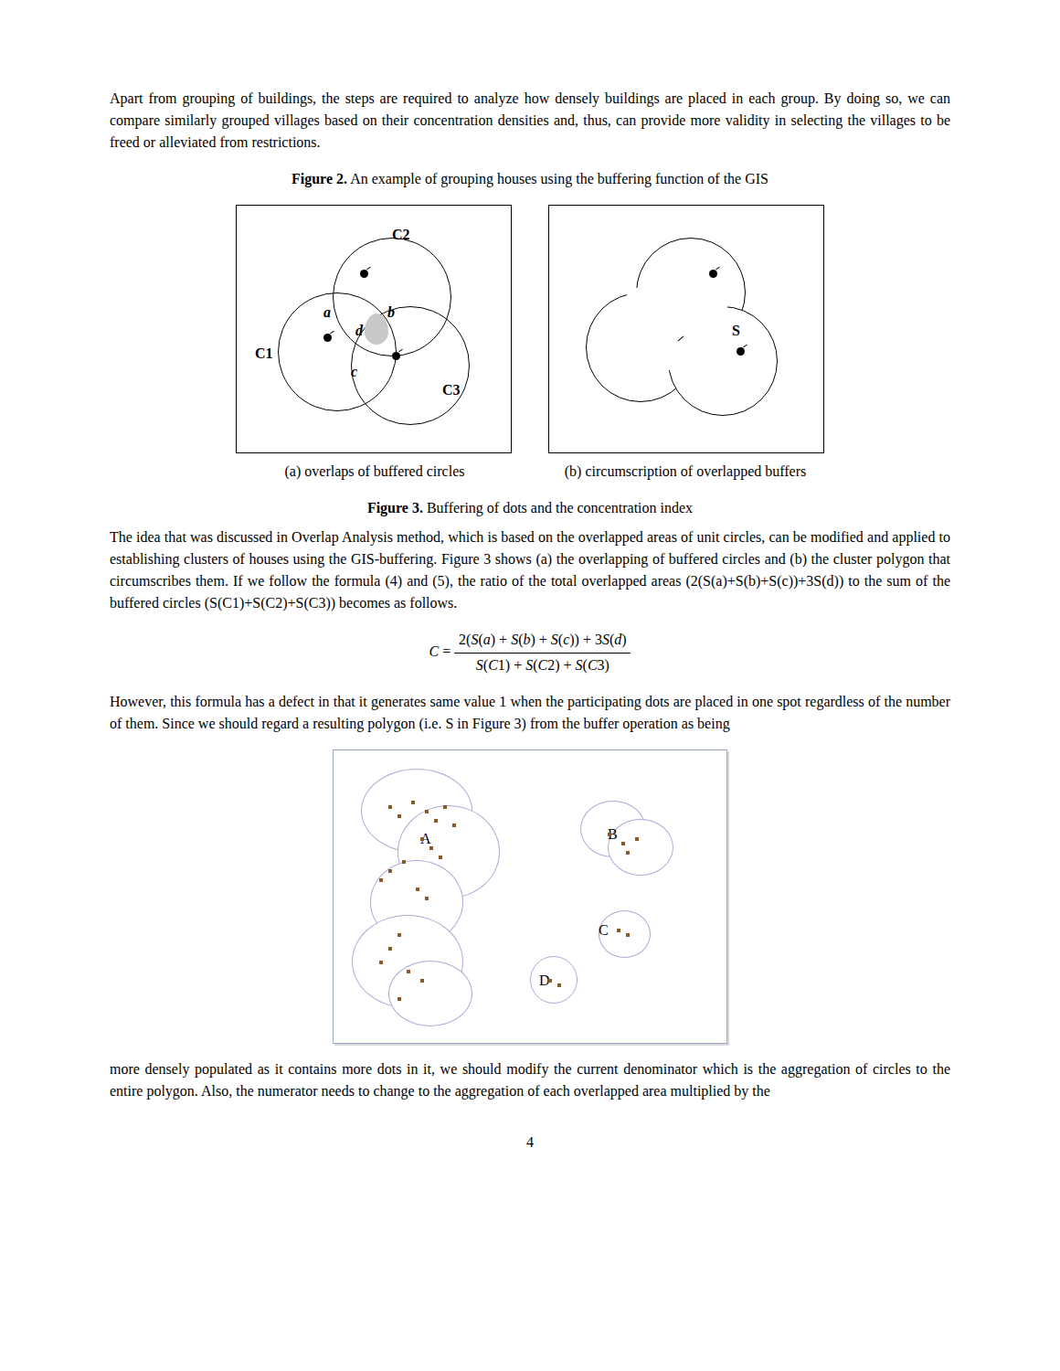Apart from grouping of buildings, the steps are required to analyze how densely buildings are placed in each group. By doing so, we can compare similarly grouped villages based on their concentration densities and, thus, can provide more validity in selecting the villages to be freed or alleviated from restrictions.
Figure 2. An example of grouping houses using the buffering function of the GIS
C2
C1
C3
a
b
d
c
S
(a) overlaps of buffered circles
(b) circumscription of overlapped buffers
Figure 3. Buffering of dots and the concentration index
The idea that was discussed in Overlap Analysis method, which is based on the overlapped areas of unit circles, can be modified and applied to establishing clusters of houses using the GIS-buffering. Figure 3 shows (a) the overlapping of buffered circles and (b) the cluster polygon that circumscribes them. If we follow the formula (4) and (5), the ratio of the total overlapped areas (2(S(a)+S(b)+S(c))+3S(d)) to the sum of the buffered circles (S(C1)+S(C2)+S(C3)) becomes as follows.
C = 2(S(a) + S(b) + S(c)) + 3S(d) S(C1) + S(C2) + S(C3)
However, this formula has a defect in that it generates same value 1 when the participating dots are placed in one spot regardless of the number of them. Since we should regard a resulting polygon (i.e. S in Figure 3) from the buffer operation as being
A
B
C
D
more densely populated as it contains more dots in it, we should modify the current denominator which is the aggregation of circles to the entire polygon. Also, the numerator needs to change to the aggregation of each overlapped area multiplied by the
4